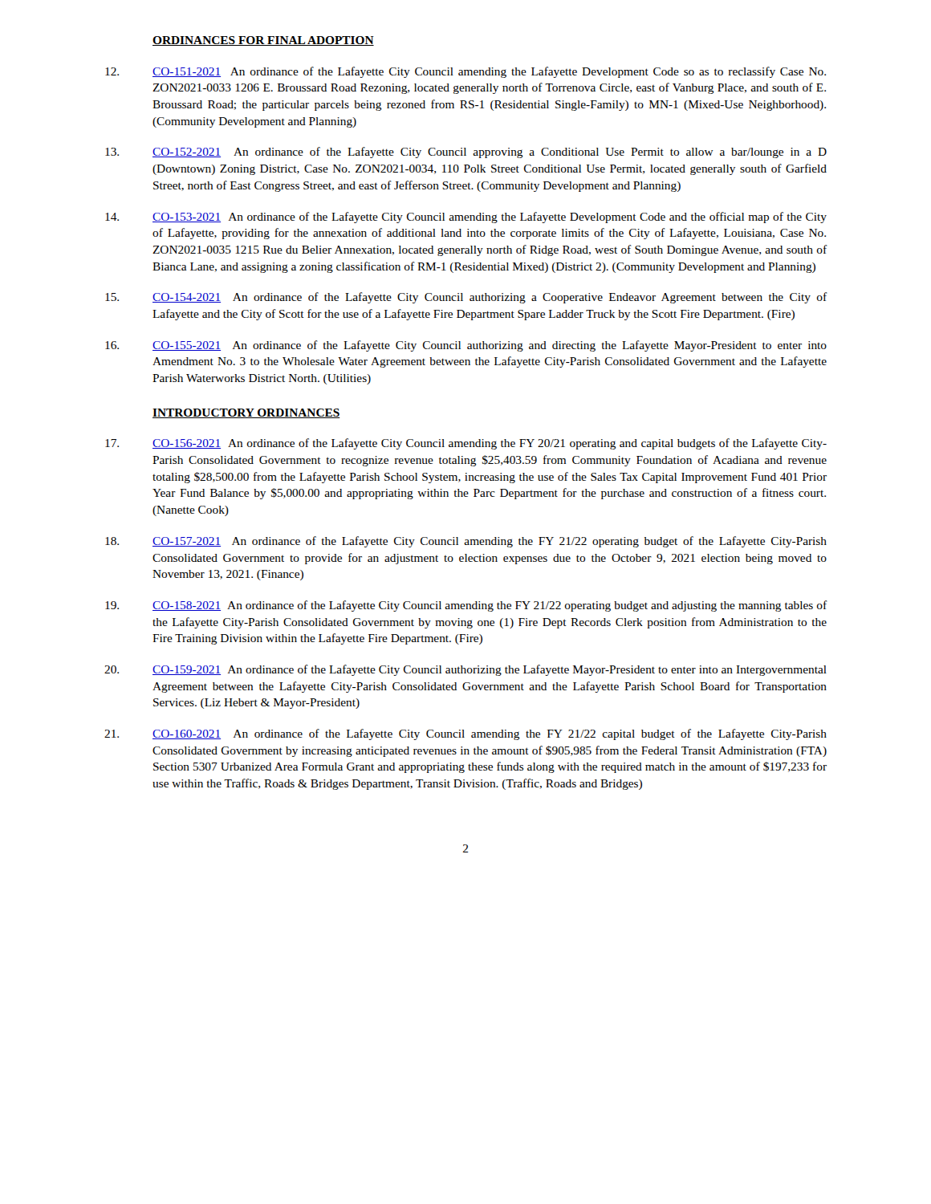ORDINANCES FOR FINAL ADOPTION
12.
CO-151-2021 An ordinance of the Lafayette City Council amending the Lafayette Development Code so as to reclassify Case No. ZON2021-0033 1206 E. Broussard Road Rezoning, located generally north of Torrenova Circle, east of Vanburg Place, and south of E. Broussard Road; the particular parcels being rezoned from RS-1 (Residential Single-Family) to MN-1 (Mixed-Use Neighborhood). (Community Development and Planning)
13.
CO-152-2021 An ordinance of the Lafayette City Council approving a Conditional Use Permit to allow a bar/lounge in a D (Downtown) Zoning District, Case No. ZON2021-0034, 110 Polk Street Conditional Use Permit, located generally south of Garfield Street, north of East Congress Street, and east of Jefferson Street. (Community Development and Planning)
14.
CO-153-2021 An ordinance of the Lafayette City Council amending the Lafayette Development Code and the official map of the City of Lafayette, providing for the annexation of additional land into the corporate limits of the City of Lafayette, Louisiana, Case No. ZON2021-0035 1215 Rue du Belier Annexation, located generally north of Ridge Road, west of South Domingue Avenue, and south of Bianca Lane, and assigning a zoning classification of RM-1 (Residential Mixed) (District 2). (Community Development and Planning)
15.
CO-154-2021 An ordinance of the Lafayette City Council authorizing a Cooperative Endeavor Agreement between the City of Lafayette and the City of Scott for the use of a Lafayette Fire Department Spare Ladder Truck by the Scott Fire Department. (Fire)
16.
CO-155-2021 An ordinance of the Lafayette City Council authorizing and directing the Lafayette Mayor-President to enter into Amendment No. 3 to the Wholesale Water Agreement between the Lafayette City-Parish Consolidated Government and the Lafayette Parish Waterworks District North. (Utilities)
INTRODUCTORY ORDINANCES
17.
CO-156-2021 An ordinance of the Lafayette City Council amending the FY 20/21 operating and capital budgets of the Lafayette City-Parish Consolidated Government to recognize revenue totaling $25,403.59 from Community Foundation of Acadiana and revenue totaling $28,500.00 from the Lafayette Parish School System, increasing the use of the Sales Tax Capital Improvement Fund 401 Prior Year Fund Balance by $5,000.00 and appropriating within the Parc Department for the purchase and construction of a fitness court. (Nanette Cook)
18.
CO-157-2021 An ordinance of the Lafayette City Council amending the FY 21/22 operating budget of the Lafayette City-Parish Consolidated Government to provide for an adjustment to election expenses due to the October 9, 2021 election being moved to November 13, 2021. (Finance)
19.
CO-158-2021 An ordinance of the Lafayette City Council amending the FY 21/22 operating budget and adjusting the manning tables of the Lafayette City-Parish Consolidated Government by moving one (1) Fire Dept Records Clerk position from Administration to the Fire Training Division within the Lafayette Fire Department. (Fire)
20.
CO-159-2021 An ordinance of the Lafayette City Council authorizing the Lafayette Mayor-President to enter into an Intergovernmental Agreement between the Lafayette City-Parish Consolidated Government and the Lafayette Parish School Board for Transportation Services. (Liz Hebert & Mayor-President)
21.
CO-160-2021 An ordinance of the Lafayette City Council amending the FY 21/22 capital budget of the Lafayette City-Parish Consolidated Government by increasing anticipated revenues in the amount of $905,985 from the Federal Transit Administration (FTA) Section 5307 Urbanized Area Formula Grant and appropriating these funds along with the required match in the amount of $197,233 for use within the Traffic, Roads & Bridges Department, Transit Division. (Traffic, Roads and Bridges)
2